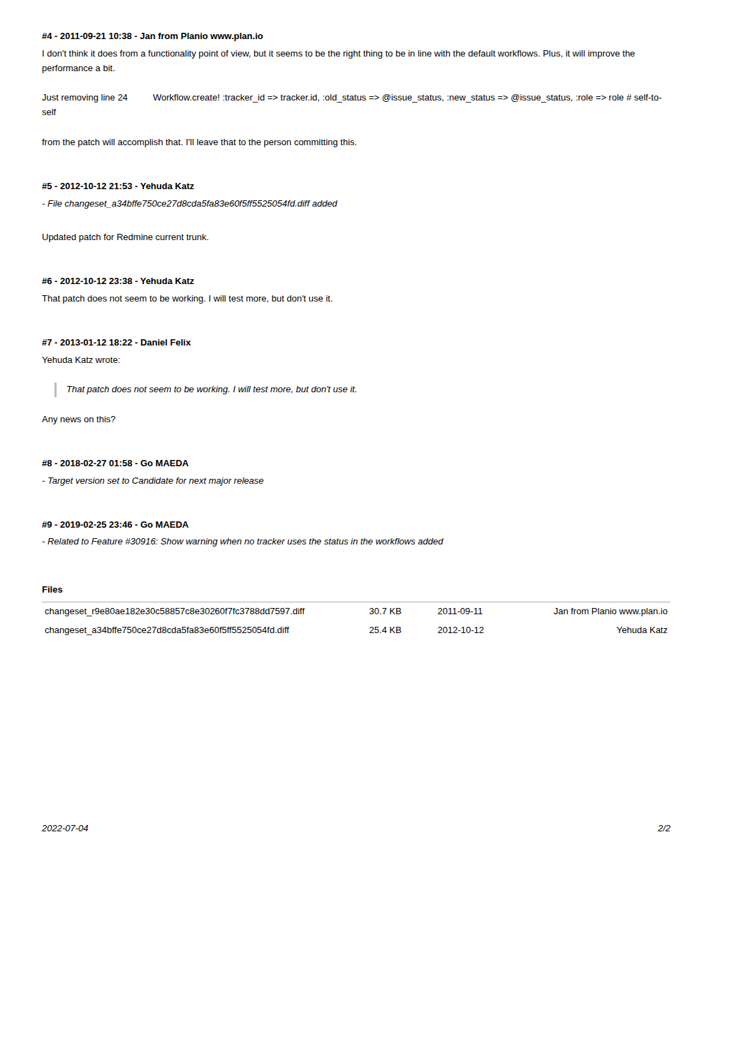#4 - 2011-09-21 10:38 - Jan from Planio www.plan.io
I don't think it does from a functionality point of view, but it seems to be the right thing to be in line with the default workflows. Plus, it will improve the performance a bit.
Just removing line 24          Workflow.create! :tracker_id => tracker.id, :old_status => @issue_status, :new_status => @issue_status, :role => role # self-to-self
from the patch will accomplish that. I'll leave that to the person committing this.
#5 - 2012-10-12 21:53 - Yehuda Katz
- File changeset_a34bffe750ce27d8cda5fa83e60f5ff5525054fd.diff added
Updated patch for Redmine current trunk.
#6 - 2012-10-12 23:38 - Yehuda Katz
That patch does not seem to be working. I will test more, but don't use it.
#7 - 2013-01-12 18:22 - Daniel Felix
Yehuda Katz wrote:
That patch does not seem to be working. I will test more, but don't use it.
Any news on this?
#8 - 2018-02-27 01:58 - Go MAEDA
- Target version set to Candidate for next major release
#9 - 2019-02-25 23:46 - Go MAEDA
- Related to Feature #30916: Show warning when no tracker uses the status in the workflows added
Files
| changeset_r9e80ae182e30c58857c8e30260f7fc3788dd7597.diff | 30.7 KB | 2011-09-11 | Jan from Planio www.plan.io |
| changeset_a34bffe750ce27d8cda5fa83e60f5ff5525054fd.diff | 25.4 KB | 2012-10-12 | Yehuda Katz |
2022-07-04 2/2